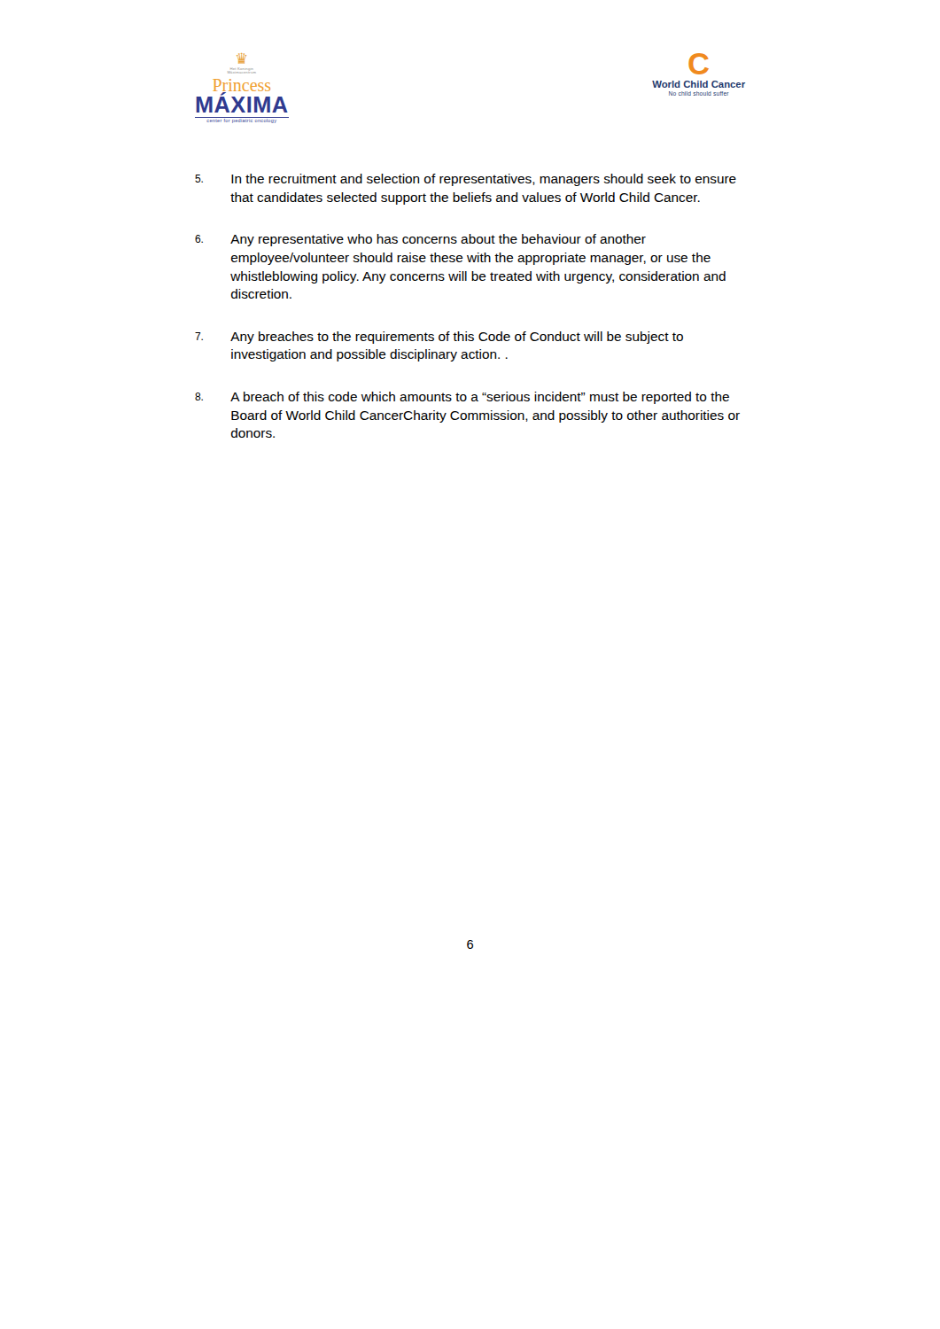♛
Het Koningin
Máximacentrum
Princess
MÁXIMA
center for pediatric oncology
C
World Child Cancer
No child should suffer
5. In the recruitment and selection of representatives, managers should seek to ensure that candidates selected support the beliefs and values of World Child Cancer.
6. Any representative who has concerns about the behaviour of another employee/volunteer should raise these with the appropriate manager, or use the whistleblowing policy. Any concerns will be treated with urgency, consideration and discretion.
7. Any breaches to the requirements of this Code of Conduct will be subject to investigation and possible disciplinary action. .
8. A breach of this code which amounts to a “serious incident” must be reported to the Board of World Child CancerCharity Commission, and possibly to other authorities or donors.
6